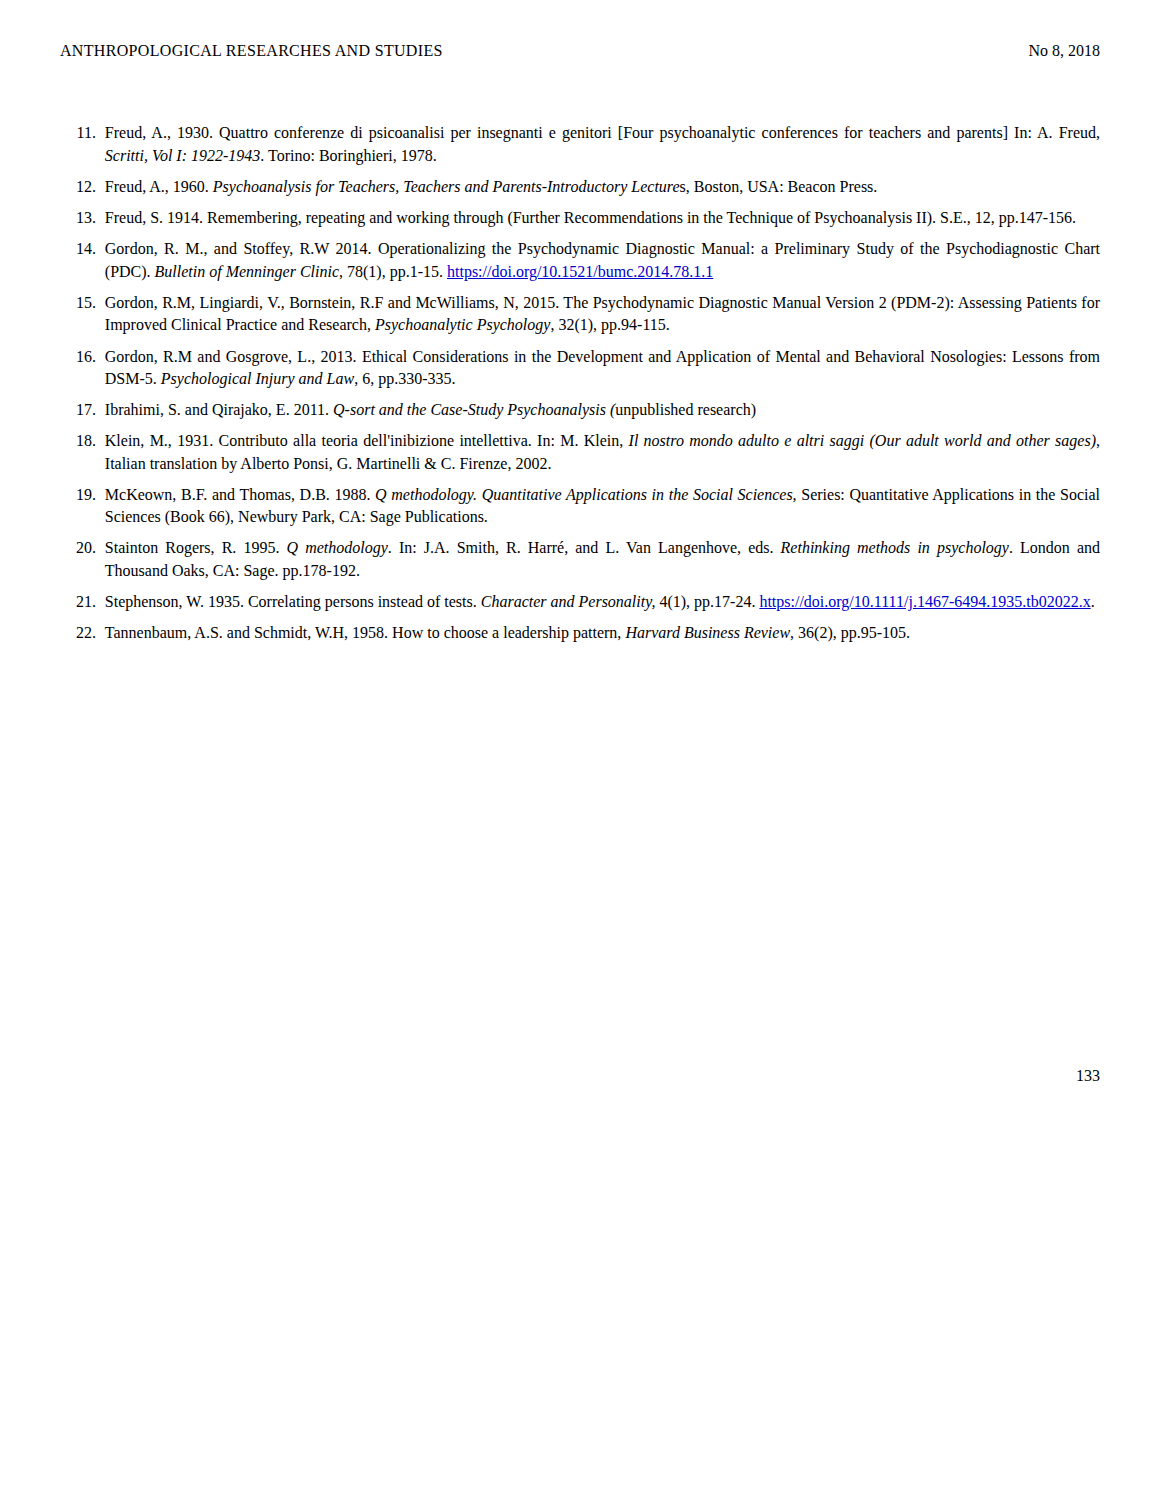ANTHROPOLOGICAL RESEARCHES AND STUDIES No 8, 2018
Freud, A., 1930. Quattro conferenze di psicoanalisi per insegnanti e genitori [Four psychoanalytic conferences for teachers and parents] In: A. Freud, Scritti, Vol I: 1922-1943. Torino: Boringhieri, 1978.
Freud, A., 1960. Psychoanalysis for Teachers, Teachers and Parents-Introductory Lectures, Boston, USA: Beacon Press.
Freud, S. 1914. Remembering, repeating and working through (Further Recommendations in the Technique of Psychoanalysis II). S.E., 12, pp.147-156.
Gordon, R. M., and Stoffey, R.W 2014. Operationalizing the Psychodynamic Diagnostic Manual: a Preliminary Study of the Psychodiagnostic Chart (PDC). Bulletin of Menninger Clinic, 78(1), pp.1-15. https://doi.org/10.1521/bumc.2014.78.1.1
Gordon, R.M, Lingiardi, V., Bornstein, R.F and McWilliams, N, 2015. The Psychodynamic Diagnostic Manual Version 2 (PDM-2): Assessing Patients for Improved Clinical Practice and Research, Psychoanalytic Psychology, 32(1), pp.94-115.
Gordon, R.M and Gosgrove, L., 2013. Ethical Considerations in the Development and Application of Mental and Behavioral Nosologies: Lessons from DSM-5. Psychological Injury and Law, 6, pp.330-335.
Ibrahimi, S. and Qirajako, E. 2011. Q-sort and the Case-Study Psychoanalysis (unpublished research)
Klein, M., 1931. Contributo alla teoria dell'inibizione intellettiva. In: M. Klein, Il nostro mondo adulto e altri saggi (Our adult world and other sages), Italian translation by Alberto Ponsi, G. Martinelli & C. Firenze, 2002.
McKeown, B.F. and Thomas, D.B. 1988. Q methodology. Quantitative Applications in the Social Sciences, Series: Quantitative Applications in the Social Sciences (Book 66), Newbury Park, CA: Sage Publications.
Stainton Rogers, R. 1995. Q methodology. In: J.A. Smith, R. Harré, and L. Van Langenhove, eds. Rethinking methods in psychology. London and Thousand Oaks, CA: Sage. pp.178-192.
Stephenson, W. 1935. Correlating persons instead of tests. Character and Personality, 4(1), pp.17-24. https://doi.org/10.1111/j.1467-6494.1935.tb02022.x.
Tannenbaum, A.S. and Schmidt, W.H, 1958. How to choose a leadership pattern, Harvard Business Review, 36(2), pp.95-105.
133